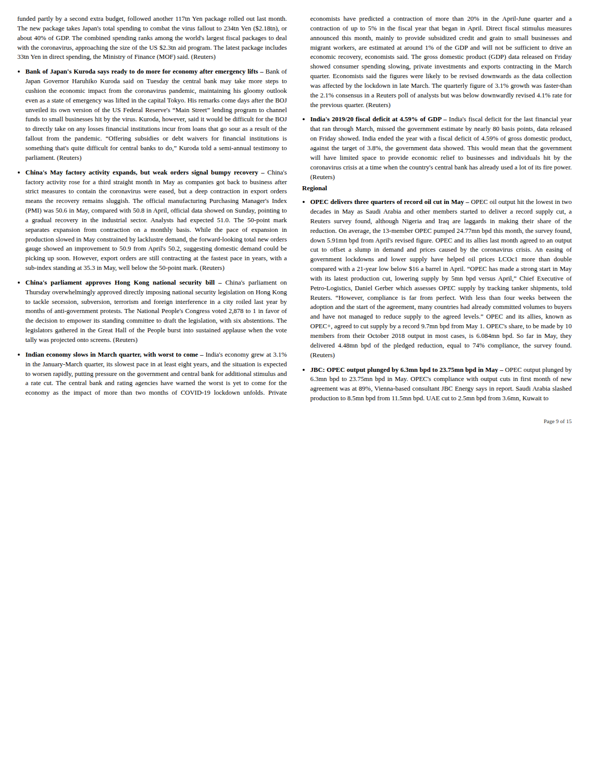funded partly by a second extra budget, followed another 117tn Yen package rolled out last month. The new package takes Japan's total spending to combat the virus fallout to 234tn Yen ($2.18tn), or about 40% of GDP. The combined spending ranks among the world's largest fiscal packages to deal with the coronavirus, approaching the size of the US $2.3tn aid program. The latest package includes 33tn Yen in direct spending, the Ministry of Finance (MOF) said. (Reuters)
Bank of Japan's Kuroda says ready to do more for economy after emergency lifts – Bank of Japan Governor Haruhiko Kuroda said on Tuesday the central bank may take more steps to cushion the economic impact from the coronavirus pandemic, maintaining his gloomy outlook even as a state of emergency was lifted in the capital Tokyo. His remarks come days after the BOJ unveiled its own version of the US Federal Reserve's “Main Street” lending program to channel funds to small businesses hit by the virus. Kuroda, however, said it would be difficult for the BOJ to directly take on any losses financial institutions incur from loans that go sour as a result of the fallout from the pandemic. “Offering subsidies or debt waivers for financial institutions is something that's quite difficult for central banks to do,” Kuroda told a semi-annual testimony to parliament. (Reuters)
China's May factory activity expands, but weak orders signal bumpy recovery – China's factory activity rose for a third straight month in May as companies got back to business after strict measures to contain the coronavirus were eased, but a deep contraction in export orders means the recovery remains sluggish. The official manufacturing Purchasing Manager's Index (PMI) was 50.6 in May, compared with 50.8 in April, official data showed on Sunday, pointing to a gradual recovery in the industrial sector. Analysts had expected 51.0. The 50-point mark separates expansion from contraction on a monthly basis. While the pace of expansion in production slowed in May constrained by lacklustre demand, the forward-looking total new orders gauge showed an improvement to 50.9 from April's 50.2, suggesting domestic demand could be picking up soon. However, export orders are still contracting at the fastest pace in years, with a sub-index standing at 35.3 in May, well below the 50-point mark. (Reuters)
China's parliament approves Hong Kong national security bill – China's parliament on Thursday overwhelmingly approved directly imposing national security legislation on Hong Kong to tackle secession, subversion, terrorism and foreign interference in a city roiled last year by months of anti-government protests. The National People's Congress voted 2,878 to 1 in favor of the decision to empower its standing committee to draft the legislation, with six abstentions. The legislators gathered in the Great Hall of the People burst into sustained applause when the vote tally was projected onto screens. (Reuters)
Indian economy slows in March quarter, with worst to come – India's economy grew at 3.1% in the January-March quarter, its slowest pace in at least eight years, and the situation is expected to worsen rapidly, putting pressure on the government and central bank for additional stimulus and a rate cut. The central bank and rating agencies have warned the worst is yet to come for the economy as the impact of more than two months of COVID-19 lockdown unfolds. Private economists have predicted a contraction of more than 20% in the April-June quarter and a contraction of up to 5% in the fiscal year that began in April. Direct fiscal stimulus measures announced this month, mainly to provide subsidized credit and grain to small businesses and migrant workers, are estimated at around 1% of the GDP and will not be sufficient to drive an economic recovery, economists said. The gross domestic product (GDP) data released on Friday showed consumer spending slowing, private investments and exports contracting in the March quarter. Economists said the figures were likely to be revised downwards as the data collection was affected by the lockdown in late March. The quarterly figure of 3.1% growth was faster-than the 2.1% consensus in a Reuters poll of analysts but was below downwardly revised 4.1% rate for the previous quarter. (Reuters)
India's 2019/20 fiscal deficit at 4.59% of GDP – India's fiscal deficit for the last financial year that ran through March, missed the government estimate by nearly 80 basis points, data released on Friday showed. India ended the year with a fiscal deficit of 4.59% of gross domestic product, against the target of 3.8%, the government data showed. This would mean that the government will have limited space to provide economic relief to businesses and individuals hit by the coronavirus crisis at a time when the country's central bank has already used a lot of its fire power. (Reuters)
Regional
OPEC delivers three quarters of record oil cut in May – OPEC oil output hit the lowest in two decades in May as Saudi Arabia and other members started to deliver a record supply cut, a Reuters survey found, although Nigeria and Iraq are laggards in making their share of the reduction. On average, the 13-member OPEC pumped 24.77mn bpd this month, the survey found, down 5.91mn bpd from April's revised figure. OPEC and its allies last month agreed to an output cut to offset a slump in demand and prices caused by the coronavirus crisis. An easing of government lockdowns and lower supply have helped oil prices LCOc1 more than double compared with a 21-year low below $16 a barrel in April. “OPEC has made a strong start in May with its latest production cut, lowering supply by 5mn bpd versus April,” Chief Executive of Petro-Logistics, Daniel Gerber which assesses OPEC supply by tracking tanker shipments, told Reuters. “However, compliance is far from perfect. With less than four weeks between the adoption and the start of the agreement, many countries had already committed volumes to buyers and have not managed to reduce supply to the agreed levels.” OPEC and its allies, known as OPEC+, agreed to cut supply by a record 9.7mn bpd from May 1. OPEC's share, to be made by 10 members from their October 2018 output in most cases, is 6.084mn bpd. So far in May, they delivered 4.48mn bpd of the pledged reduction, equal to 74% compliance, the survey found. (Reuters)
JBC: OPEC output plunged by 6.3mn bpd to 23.75mn bpd in May – OPEC output plunged by 6.3mn bpd to 23.75mn bpd in May. OPEC's compliance with output cuts in first month of new agreement was at 89%, Vienna-based consultant JBC Energy says in report. Saudi Arabia slashed production to 8.5mn bpd from 11.5mn bpd. UAE cut to 2.5mn bpd from 3.6mn, Kuwait to
Page 9 of 15